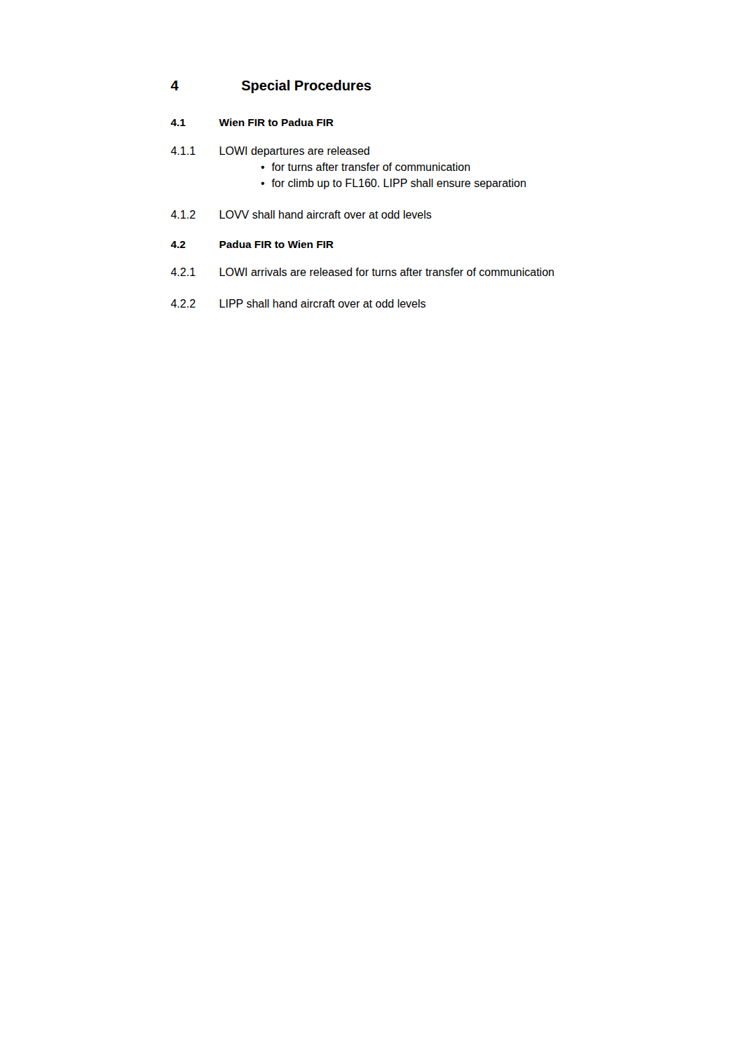4 Special Procedures
4.1 Wien FIR to Padua FIR
4.1.1 LOWI departures are released
for turns after transfer of communication
for climb up to FL160. LIPP shall ensure separation
4.1.2 LOVV shall hand aircraft over at odd levels
4.2 Padua FIR to Wien FIR
4.2.1 LOWI arrivals are released for turns after transfer of communication
4.2.2 LIPP shall hand aircraft over at odd levels